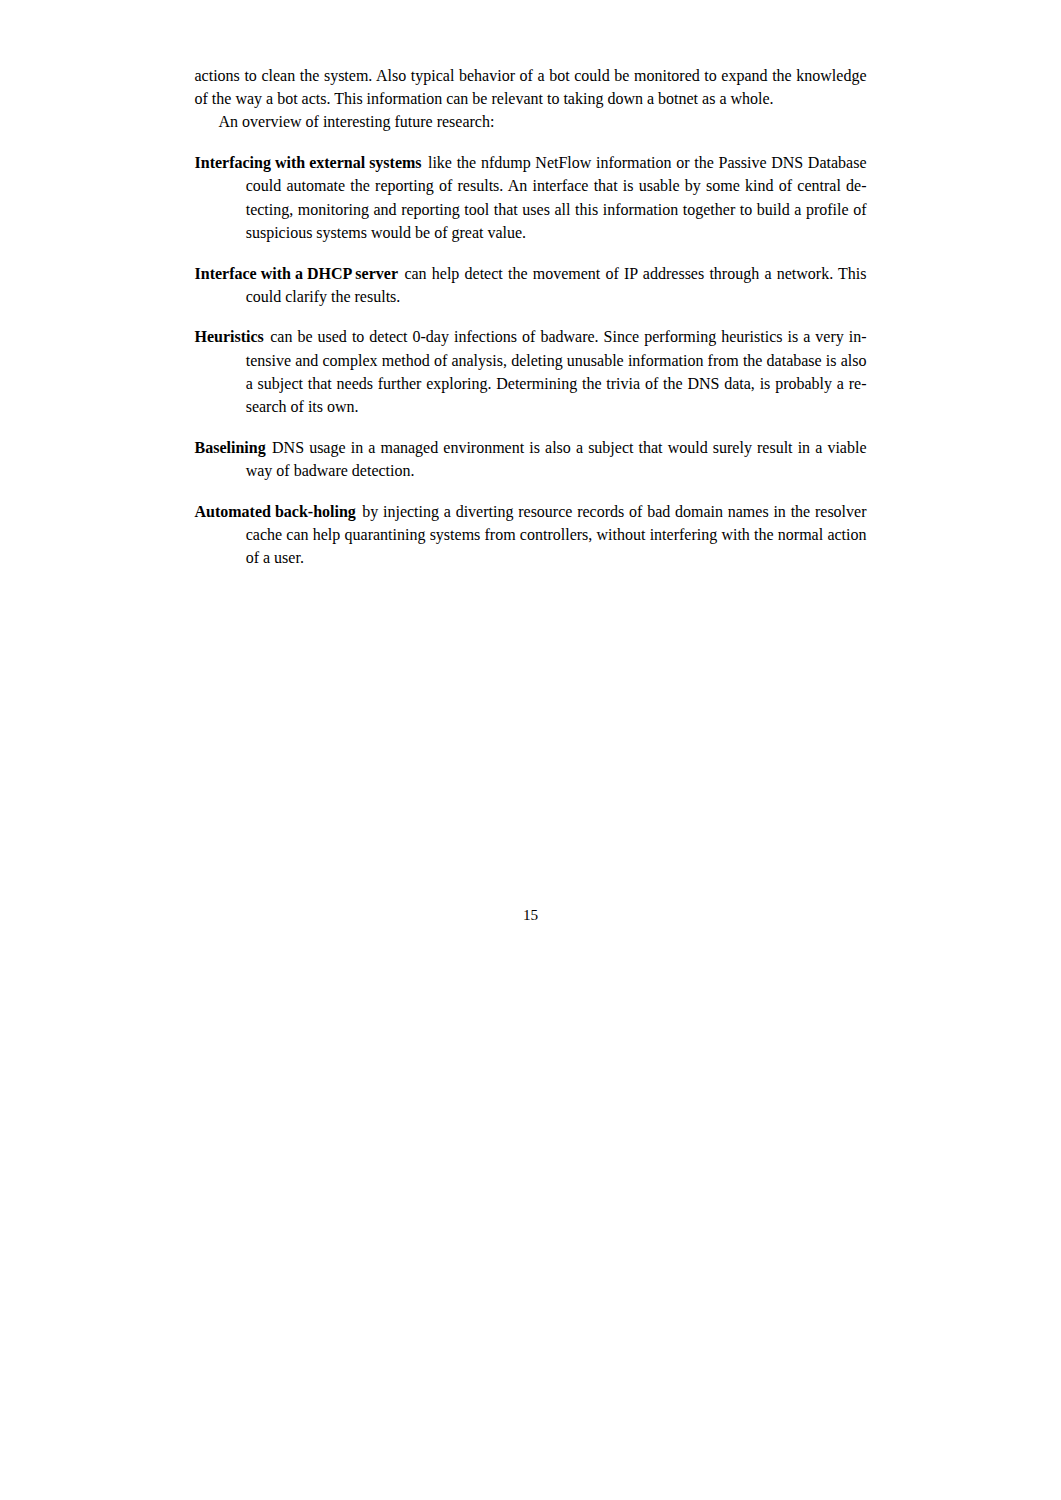actions to clean the system. Also typical behavior of a bot could be monitored to expand the knowledge of the way a bot acts. This information can be relevant to taking down a botnet as a whole.
An overview of interesting future research:
Interfacing with external systems
like the nfdump NetFlow information or the Passive DNS Database could automate the reporting of results. An interface that is usable by some kind of central detecting, monitoring and reporting tool that uses all this information together to build a profile of suspicious systems would be of great value.
Interface with a DHCP server
can help detect the movement of IP addresses through a network. This could clarify the results.
Heuristics
can be used to detect 0-day infections of badware. Since performing heuristics is a very intensive and complex method of analysis, deleting unusable information from the database is also a subject that needs further exploring. Determining the trivia of the DNS data, is probably a research of its own.
Baselining
DNS usage in a managed environment is also a subject that would surely result in a viable way of badware detection.
Automated back-holing
by injecting a diverting resource records of bad domain names in the resolver cache can help quarantining systems from controllers, without interfering with the normal action of a user.
15